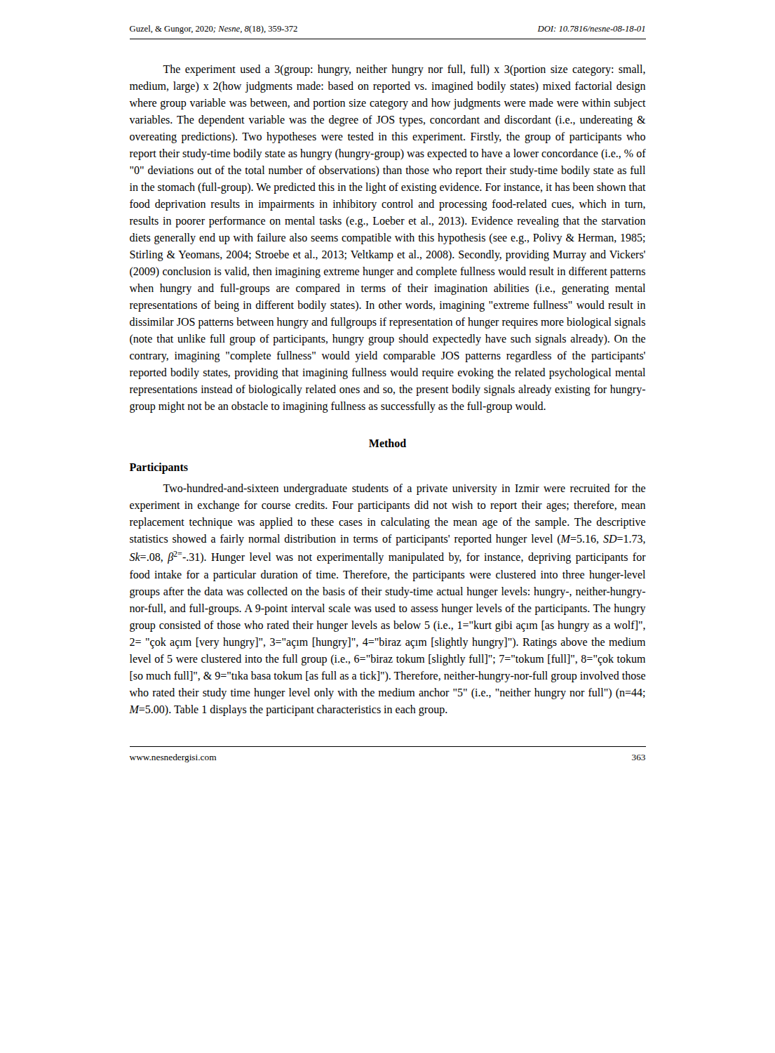Guzel, & Gungor, 2020; Nesne, 8(18), 359-372 DOI: 10.7816/nesne-08-18-01
The experiment used a 3(group: hungry, neither hungry nor full, full) x 3(portion size category: small, medium, large) x 2(how judgments made: based on reported vs. imagined bodily states) mixed factorial design where group variable was between, and portion size category and how judgments were made were within subject variables. The dependent variable was the degree of JOS types, concordant and discordant (i.e., undereating & overeating predictions). Two hypotheses were tested in this experiment. Firstly, the group of participants who report their study-time bodily state as hungry (hungry-group) was expected to have a lower concordance (i.e., % of "0" deviations out of the total number of observations) than those who report their study-time bodily state as full in the stomach (full-group). We predicted this in the light of existing evidence. For instance, it has been shown that food deprivation results in impairments in inhibitory control and processing food-related cues, which in turn, results in poorer performance on mental tasks (e.g., Loeber et al., 2013). Evidence revealing that the starvation diets generally end up with failure also seems compatible with this hypothesis (see e.g., Polivy & Herman, 1985; Stirling & Yeomans, 2004; Stroebe et al., 2013; Veltkamp et al., 2008). Secondly, providing Murray and Vickers' (2009) conclusion is valid, then imagining extreme hunger and complete fullness would result in different patterns when hungry and full-groups are compared in terms of their imagination abilities (i.e., generating mental representations of being in different bodily states). In other words, imagining "extreme fullness" would result in dissimilar JOS patterns between hungry and fullgroups if representation of hunger requires more biological signals (note that unlike full group of participants, hungry group should expectedly have such signals already). On the contrary, imagining "complete fullness" would yield comparable JOS patterns regardless of the participants' reported bodily states, providing that imagining fullness would require evoking the related psychological mental representations instead of biologically related ones and so, the present bodily signals already existing for hungry-group might not be an obstacle to imagining fullness as successfully as the full-group would.
Method
Participants
Two-hundred-and-sixteen undergraduate students of a private university in Izmir were recruited for the experiment in exchange for course credits. Four participants did not wish to report their ages; therefore, mean replacement technique was applied to these cases in calculating the mean age of the sample. The descriptive statistics showed a fairly normal distribution in terms of participants' reported hunger level (M=5.16, SD=1.73, Sk=.08, β 2=-.31). Hunger level was not experimentally manipulated by, for instance, depriving participants for food intake for a particular duration of time. Therefore, the participants were clustered into three hunger-level groups after the data was collected on the basis of their study-time actual hunger levels: hungry-, neither-hungry-nor-full, and full-groups. A 9-point interval scale was used to assess hunger levels of the participants. The hungry group consisted of those who rated their hunger levels as below 5 (i.e., 1="kurt gibi açım [as hungry as a wolf]", 2= "çok açım [very hungry]", 3="açım [hungry]", 4="biraz açım [slightly hungry]"). Ratings above the medium level of 5 were clustered into the full group (i.e., 6="biraz tokum [slightly full]"; 7="tokum [full]", 8="çok tokum [so much full]", & 9="tıka basa tokum [as full as a tick]"). Therefore, neither-hungry-nor-full group involved those who rated their study time hunger level only with the medium anchor "5" (i.e., "neither hungry nor full") (n=44; M=5.00). Table 1 displays the participant characteristics in each group.
www.nesnedergisi.com 363